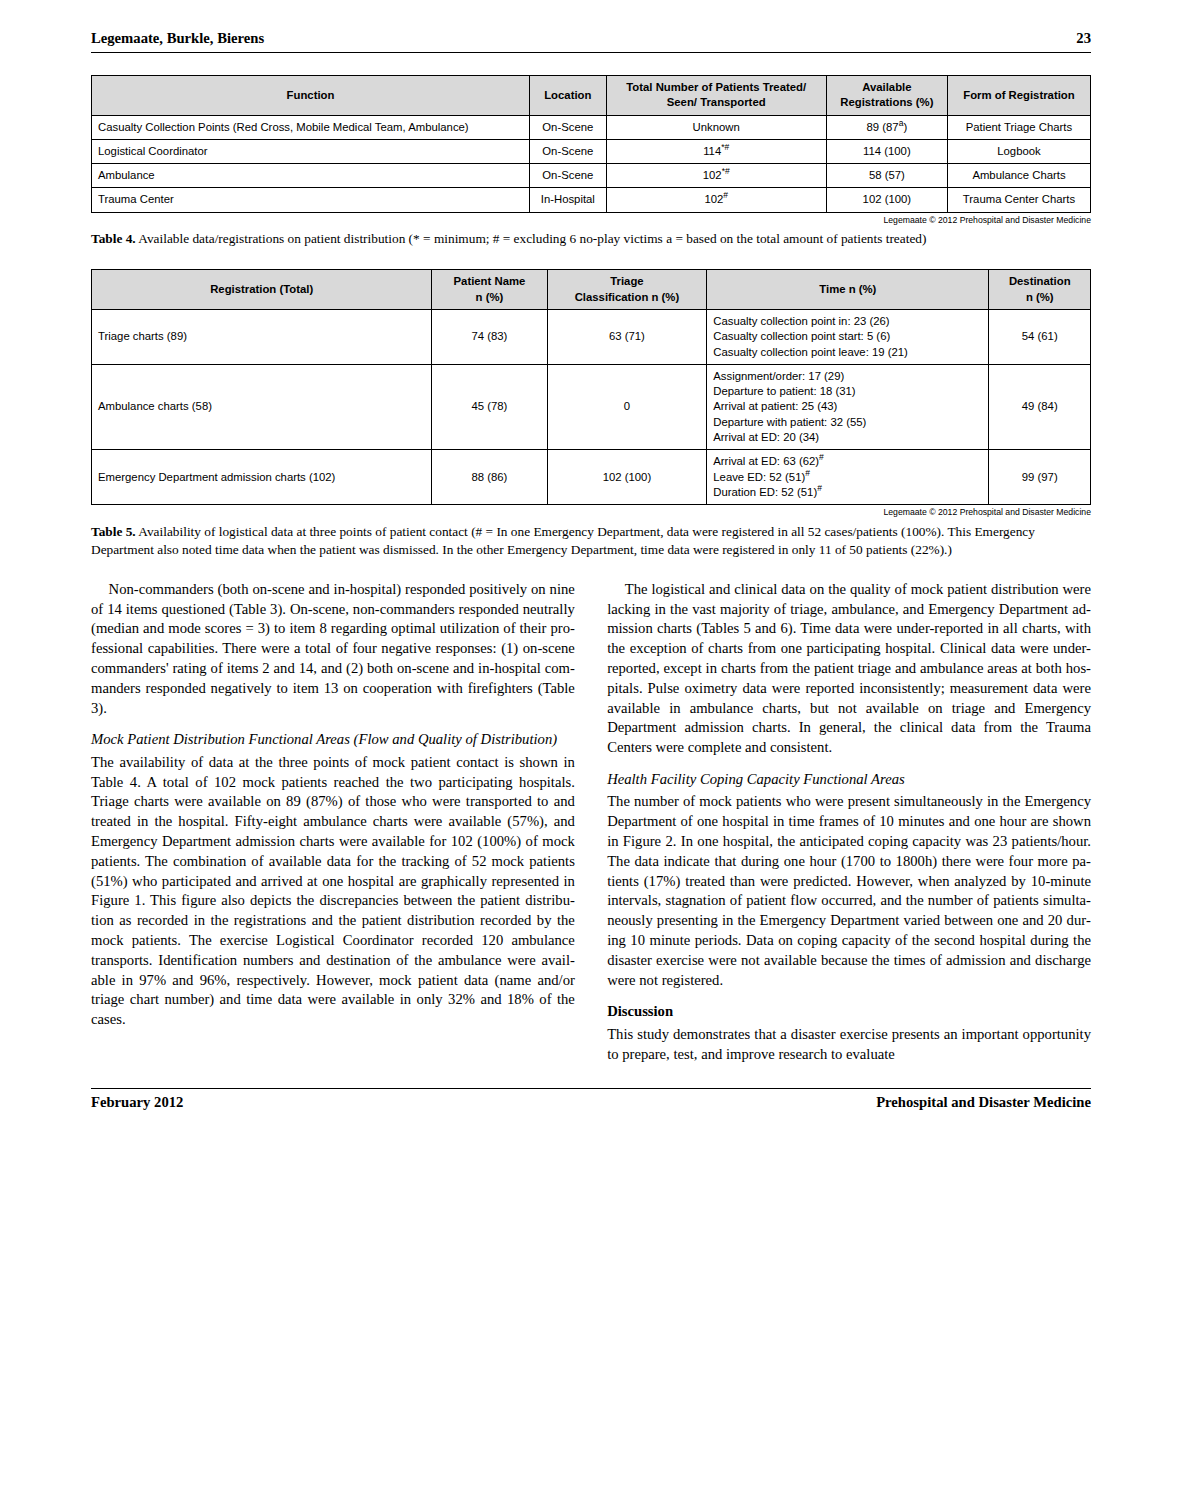Legemaate, Burkle, Bierens 23
| Function | Location | Total Number of Patients Treated/ Seen/ Transported | Available Registrations (%) | Form of Registration |
| --- | --- | --- | --- | --- |
| Casualty Collection Points (Red Cross, Mobile Medical Team, Ambulance) | On-Scene | Unknown | 89 (87 a ) | Patient Triage Charts |
| Logistical Coordinator | On-Scene | 114 *# | 114 (100) | Logbook |
| Ambulance | On-Scene | 102 *# | 58 (57) | Ambulance Charts |
| Trauma Center | In-Hospital | 102 # | 102 (100) | Trauma Center Charts |
Legemaate © 2012 Prehospital and Disaster Medicine
Table 4. Available data/registrations on patient distribution (* = minimum; # = excluding 6 no-play victims a = based on the total amount of patients treated)
| Registration (Total) | Patient Name n (%) | Triage Classification n (%) | Time n (%) | Destination n (%) |
| --- | --- | --- | --- | --- |
| Triage charts (89) | 74 (83) | 63 (71) | Casualty collection point in: 23 (26) Casualty collection point start: 5 (6) Casualty collection point leave: 19 (21) | 54 (61) |
| Ambulance charts (58) | 45 (78) | 0 | Assignment/order: 17 (29) Departure to patient: 18 (31) Arrival at patient: 25 (43) Departure with patient: 32 (55) Arrival at ED: 20 (34) | 49 (84) |
| Emergency Department admission charts (102) | 88 (86) | 102 (100) | Arrival at ED: 63 (62) # Leave ED: 52 (51) # Duration ED: 52 (51) # | 99 (97) |
Legemaate © 2012 Prehospital and Disaster Medicine
Table 5. Availability of logistical data at three points of patient contact (# = In one Emergency Department, data were registered in all 52 cases/patients (100%). This Emergency Department also noted time data when the patient was dismissed. In the other Emergency Department, time data were registered in only 11 of 50 patients (22%).)
Non-commanders (both on-scene and in-hospital) responded positively on nine of 14 items questioned (Table 3). On-scene, non-commanders responded neutrally (median and mode scores = 3) to item 8 regarding optimal utilization of their professional capabilities. There were a total of four negative responses: (1) on-scene commanders' rating of items 2 and 14, and (2) both on-scene and in-hospital commanders responded negatively to item 13 on cooperation with firefighters (Table 3).
Mock Patient Distribution Functional Areas (Flow and Quality of Distribution)
The availability of data at the three points of mock patient contact is shown in Table 4. A total of 102 mock patients reached the two participating hospitals. Triage charts were available on 89 (87%) of those who were transported to and treated in the hospital. Fifty-eight ambulance charts were available (57%), and Emergency Department admission charts were available for 102 (100%) of mock patients. The combination of available data for the tracking of 52 mock patients (51%) who participated and arrived at one hospital are graphically represented in Figure 1. This figure also depicts the discrepancies between the patient distribution as recorded in the registrations and the patient distribution recorded by the mock patients. The exercise Logistical Coordinator recorded 120 ambulance transports. Identification numbers and destination of the ambulance were available in 97% and 96%, respectively. However, mock patient data (name and/or triage chart number) and time data were available in only 32% and 18% of the cases.
The logistical and clinical data on the quality of mock patient distribution were lacking in the vast majority of triage, ambulance, and Emergency Department admission charts (Tables 5 and 6). Time data were under-reported in all charts, with the exception of charts from one participating hospital. Clinical data were under-reported, except in charts from the patient triage and ambulance areas at both hospitals. Pulse oximetry data were reported inconsistently; measurement data were available in ambulance charts, but not available on triage and Emergency Department admission charts. In general, the clinical data from the Trauma Centers were complete and consistent.
Health Facility Coping Capacity Functional Areas
The number of mock patients who were present simultaneously in the Emergency Department of one hospital in time frames of 10 minutes and one hour are shown in Figure 2. In one hospital, the anticipated coping capacity was 23 patients/hour. The data indicate that during one hour (1700 to 1800h) there were four more patients (17%) treated than were predicted. However, when analyzed by 10-minute intervals, stagnation of patient flow occurred, and the number of patients simultaneously presenting in the Emergency Department varied between one and 20 during 10 minute periods. Data on coping capacity of the second hospital during the disaster exercise were not available because the times of admission and discharge were not registered.
Discussion
This study demonstrates that a disaster exercise presents an important opportunity to prepare, test, and improve research to evaluate
February 2012 Prehospital and Disaster Medicine